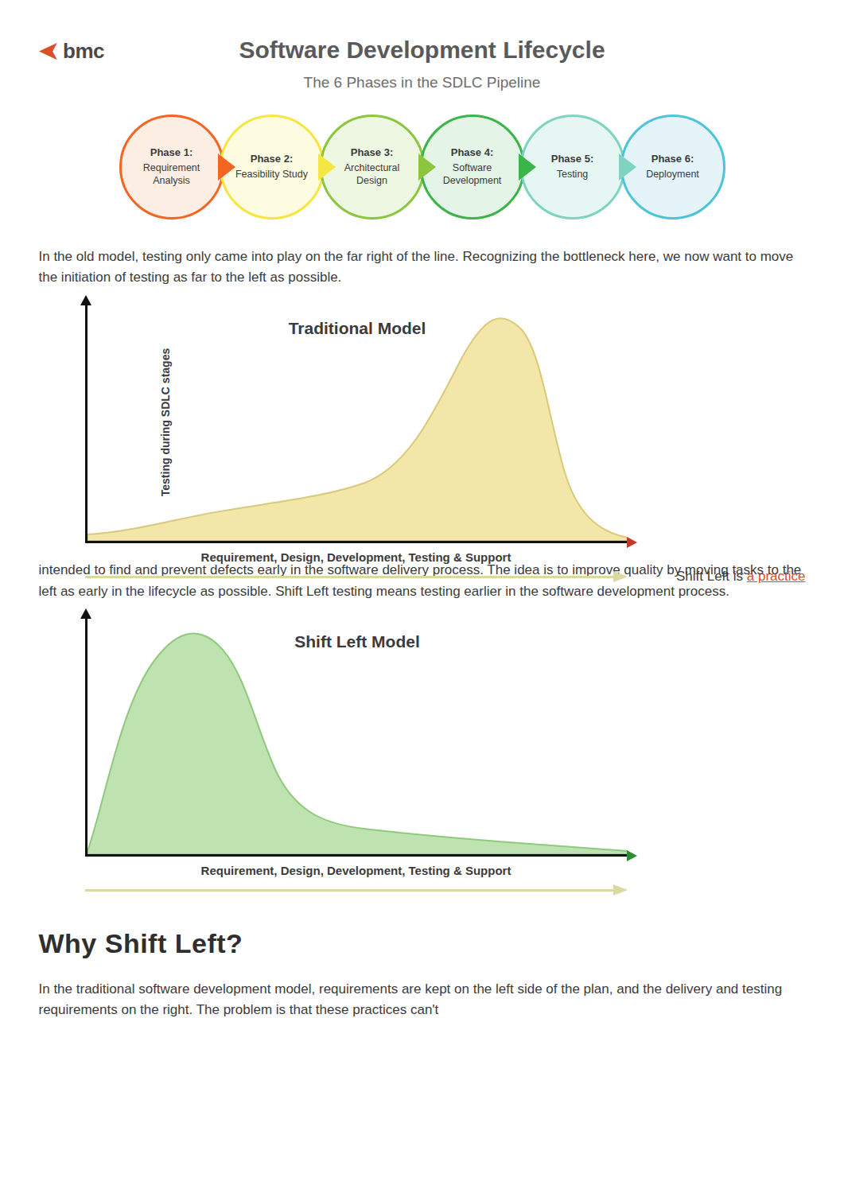➤bmc
Software Development Lifecycle
The 6 Phases in the SDLC Pipeline
Phase 1: Requirement Analysis
Phase 2: Feasibility Study
Phase 3: Architectural Design
Phase 4: Software Development
Phase 5: Testing
Phase 6: Deployment
In the old model, testing only came into play on the far right of the line. Recognizing the bottleneck here, we now want to move the initiation of testing as far to the left as possible.
Traditional Model Testing during SDLC stages
Requirement, Design, Development, Testing & Support
Shift Left is a practice
intended to find and prevent defects early in the software delivery process. The idea is to improve quality by moving tasks to the left as early in the lifecycle as possible. Shift Left testing means testing earlier in the software development process.
Shift Left Model Testing during SDLC stages
Requirement, Design, Development, Testing & Support
Why Shift Left?
In the traditional software development model, requirements are kept on the left side of the plan, and the delivery and testing requirements on the right. The problem is that these practices can't